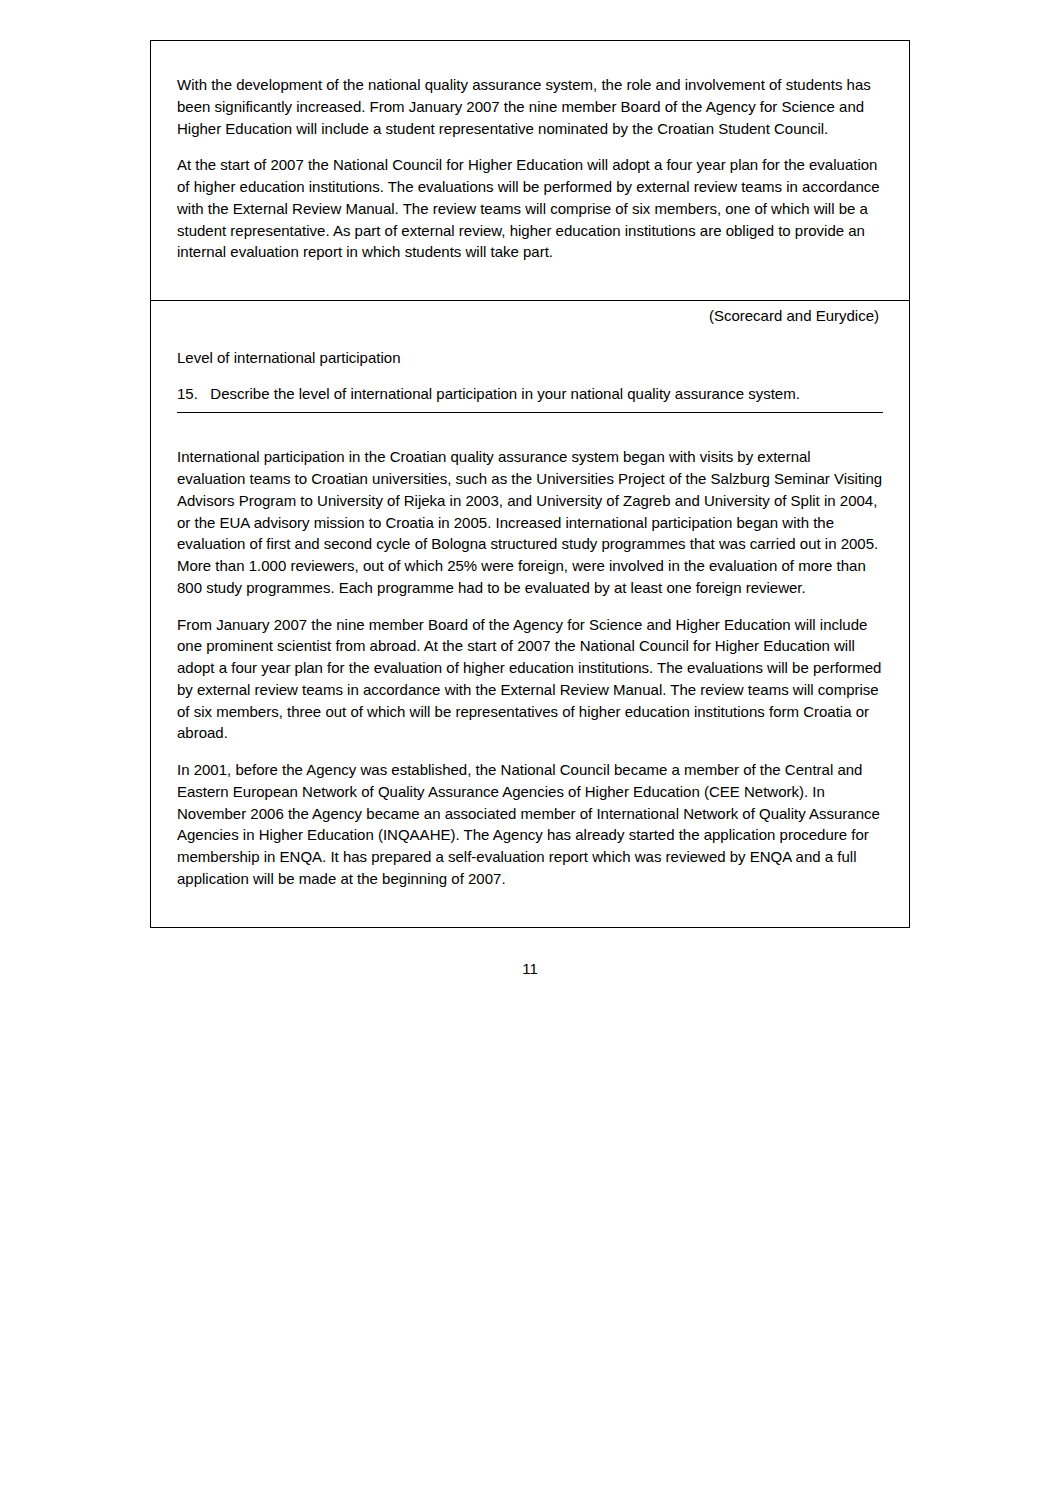With the development of the national quality assurance system, the role and involvement of students has been significantly increased. From January 2007 the nine member Board of the Agency for Science and Higher Education will include a student representative nominated by the Croatian Student Council.
At the start of 2007 the National Council for Higher Education will adopt a four year plan for the evaluation of higher education institutions. The evaluations will be performed by external review teams in accordance with the External Review Manual. The review teams will comprise of six members, one of which will be a student representative. As part of external review, higher education institutions are obliged to provide an internal evaluation report in which students will take part.
(Scorecard and Eurydice)
Level of international participation
15. Describe the level of international participation in your national quality assurance system.
International participation in the Croatian quality assurance system began with visits by external evaluation teams to Croatian universities, such as the Universities Project of the Salzburg Seminar Visiting Advisors Program to University of Rijeka in 2003, and University of Zagreb and University of Split in 2004, or the EUA advisory mission to Croatia in 2005. Increased international participation began with the evaluation of first and second cycle of Bologna structured study programmes that was carried out in 2005. More than 1.000 reviewers, out of which 25% were foreign, were involved in the evaluation of more than 800 study programmes. Each programme had to be evaluated by at least one foreign reviewer.
From January 2007 the nine member Board of the Agency for Science and Higher Education will include one prominent scientist from abroad. At the start of 2007 the National Council for Higher Education will adopt a four year plan for the evaluation of higher education institutions. The evaluations will be performed by external review teams in accordance with the External Review Manual. The review teams will comprise of six members, three out of which will be representatives of higher education institutions form Croatia or abroad.
In 2001, before the Agency was established, the National Council became a member of the Central and Eastern European Network of Quality Assurance Agencies of Higher Education (CEE Network). In November 2006 the Agency became an associated member of International Network of Quality Assurance Agencies in Higher Education (INQAAHE). The Agency has already started the application procedure for membership in ENQA. It has prepared a self-evaluation report which was reviewed by ENQA and a full application will be made at the beginning of 2007.
11